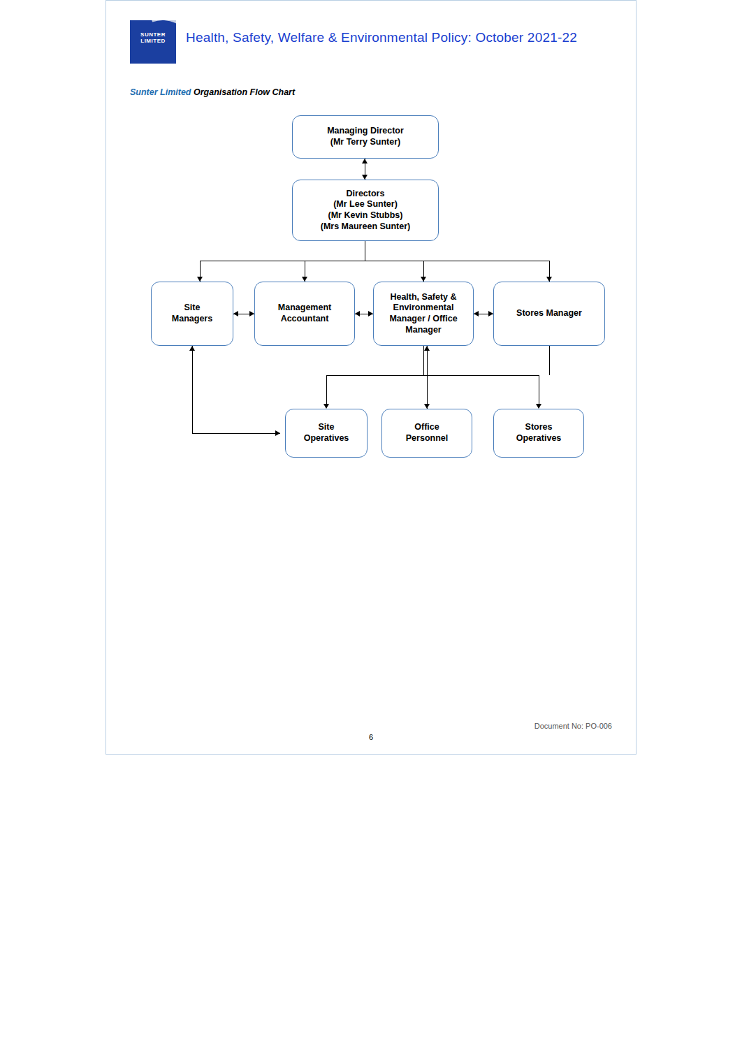SUNTER
LIMITED
Health, Safety, Welfare & Environmental Policy: October 2021-22
Sunter Limited Organisation Flow Chart
Managing Director
(Mr Terry Sunter)
Directors
(Mr Lee Sunter)
(Mr Kevin Stubbs)
(Mrs Maureen Sunter)
Site
Managers
Management
Accountant
Health, Safety &
Environmental
Manager / Office
Manager
Stores Manager
Site
Operatives
Office
Personnel
Stores
Operatives
Document No: PO-006
6